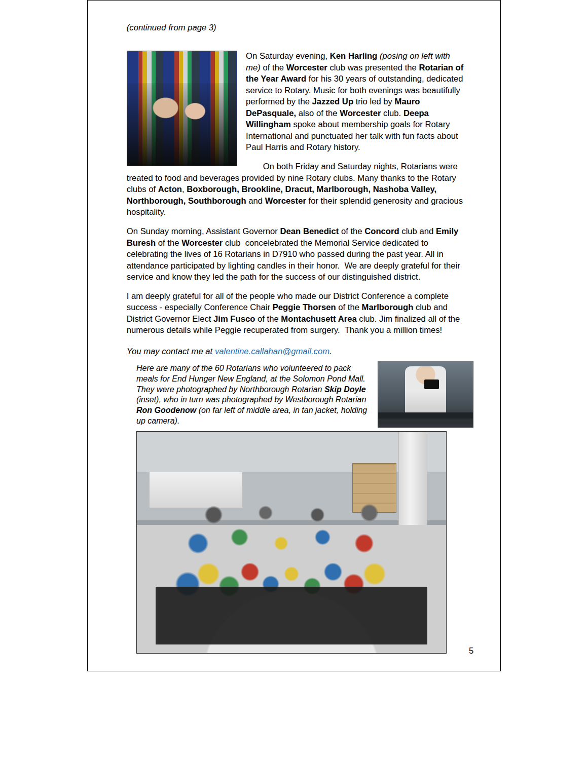(continued from page 3)
On Saturday evening, Ken Harling (posing on left with me) of the Worcester club was presented the Rotarian of the Year Award for his 30 years of outstanding, dedicated service to Rotary. Music for both evenings was beautifully performed by the Jazzed Up trio led by Mauro DePasquale, also of the Worcester club. Deepa Willingham spoke about membership goals for Rotary International and punctuated her talk with fun facts about Paul Harris and Rotary history.
On both Friday and Saturday nights, Rotarians were treated to food and beverages provided by nine Rotary clubs. Many thanks to the Rotary clubs of Acton, Boxborough, Brookline, Dracut, Marlborough, Nashoba Valley, Northborough, Southborough and Worcester for their splendid generosity and gracious hospitality.
On Sunday morning, Assistant Governor Dean Benedict of the Concord club and Emily Buresh of the Worcester club concelebrated the Memorial Service dedicated to celebrating the lives of 16 Rotarians in D7910 who passed during the past year. All in attendance participated by lighting candles in their honor. We are deeply grateful for their service and know they led the path for the success of our distinguished district.
I am deeply grateful for all of the people who made our District Conference a complete success - especially Conference Chair Peggie Thorsen of the Marlborough club and District Governor Elect Jim Fusco of the Montachusett Area club. Jim finalized all of the numerous details while Peggie recuperated from surgery. Thank you a million times!
You may contact me at valentine.callahan@gmail.com.
Here are many of the 60 Rotarians who volunteered to pack meals for End Hunger New England, at the Solomon Pond Mall. They were photographed by Northborough Rotarian Skip Doyle (inset), who in turn was photographed by Westborough Rotarian Ron Goodenow (on far left of middle area, in tan jacket, holding up camera).
5